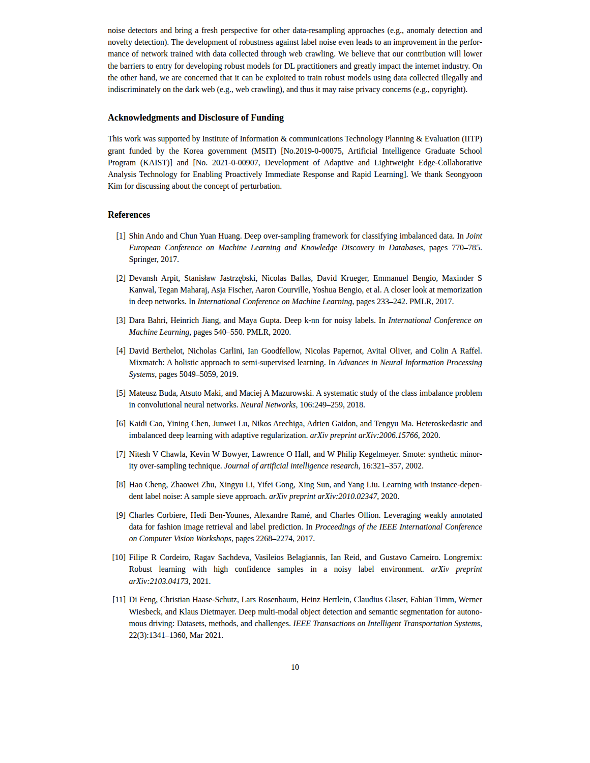noise detectors and bring a fresh perspective for other data-resampling approaches (e.g., anomaly detection and novelty detection). The development of robustness against label noise even leads to an improvement in the performance of network trained with data collected through web crawling. We believe that our contribution will lower the barriers to entry for developing robust models for DL practitioners and greatly impact the internet industry. On the other hand, we are concerned that it can be exploited to train robust models using data collected illegally and indiscriminately on the dark web (e.g., web crawling), and thus it may raise privacy concerns (e.g., copyright).
Acknowledgments and Disclosure of Funding
This work was supported by Institute of Information & communications Technology Planning & Evaluation (IITP) grant funded by the Korea government (MSIT) [No.2019-0-00075, Artificial Intelligence Graduate School Program (KAIST)] and [No. 2021-0-00907, Development of Adaptive and Lightweight Edge-Collaborative Analysis Technology for Enabling Proactively Immediate Response and Rapid Learning]. We thank Seongyoon Kim for discussing about the concept of perturbation.
References
Shin Ando and Chun Yuan Huang. Deep over-sampling framework for classifying imbalanced data. In Joint European Conference on Machine Learning and Knowledge Discovery in Databases, pages 770–785. Springer, 2017.
Devansh Arpit, Stanisław Jastrzębski, Nicolas Ballas, David Krueger, Emmanuel Bengio, Maxinder S Kanwal, Tegan Maharaj, Asja Fischer, Aaron Courville, Yoshua Bengio, et al. A closer look at memorization in deep networks. In International Conference on Machine Learning, pages 233–242. PMLR, 2017.
Dara Bahri, Heinrich Jiang, and Maya Gupta. Deep k-nn for noisy labels. In International Conference on Machine Learning, pages 540–550. PMLR, 2020.
David Berthelot, Nicholas Carlini, Ian Goodfellow, Nicolas Papernot, Avital Oliver, and Colin A Raffel. Mixmatch: A holistic approach to semi-supervised learning. In Advances in Neural Information Processing Systems, pages 5049–5059, 2019.
Mateusz Buda, Atsuto Maki, and Maciej A Mazurowski. A systematic study of the class imbalance problem in convolutional neural networks. Neural Networks, 106:249–259, 2018.
Kaidi Cao, Yining Chen, Junwei Lu, Nikos Arechiga, Adrien Gaidon, and Tengyu Ma. Heteroskedastic and imbalanced deep learning with adaptive regularization. arXiv preprint arXiv:2006.15766, 2020.
Nitesh V Chawla, Kevin W Bowyer, Lawrence O Hall, and W Philip Kegelmeyer. Smote: synthetic minority over-sampling technique. Journal of artificial intelligence research, 16:321–357, 2002.
Hao Cheng, Zhaowei Zhu, Xingyu Li, Yifei Gong, Xing Sun, and Yang Liu. Learning with instance-dependent label noise: A sample sieve approach. arXiv preprint arXiv:2010.02347, 2020.
Charles Corbiere, Hedi Ben-Younes, Alexandre Ramé, and Charles Ollion. Leveraging weakly annotated data for fashion image retrieval and label prediction. In Proceedings of the IEEE International Conference on Computer Vision Workshops, pages 2268–2274, 2017.
Filipe R Cordeiro, Ragav Sachdeva, Vasileios Belagiannis, Ian Reid, and Gustavo Carneiro. Longremix: Robust learning with high confidence samples in a noisy label environment. arXiv preprint arXiv:2103.04173, 2021.
Di Feng, Christian Haase-Schutz, Lars Rosenbaum, Heinz Hertlein, Claudius Glaser, Fabian Timm, Werner Wiesbeck, and Klaus Dietmayer. Deep multi-modal object detection and semantic segmentation for autonomous driving: Datasets, methods, and challenges. IEEE Transactions on Intelligent Transportation Systems, 22(3):1341–1360, Mar 2021.
10